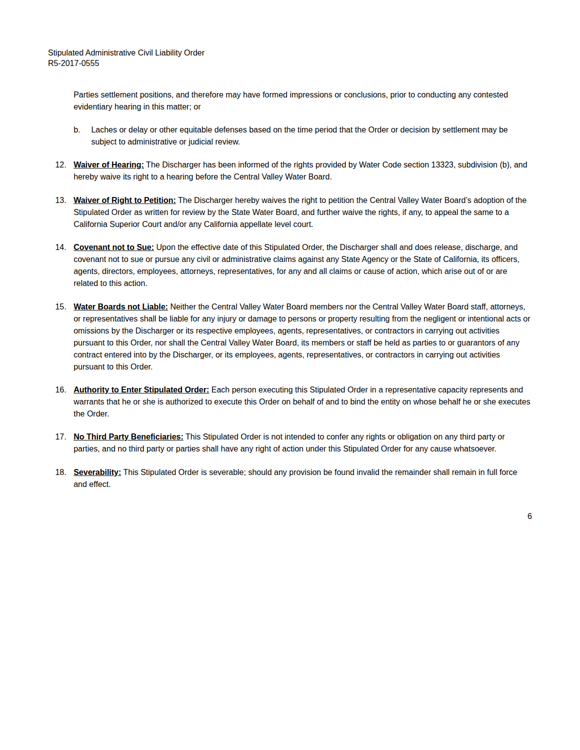Stipulated Administrative Civil Liability Order
R5-2017-0555
Parties settlement positions, and therefore may have formed impressions or conclusions, prior to conducting any contested evidentiary hearing in this matter; or
b. Laches or delay or other equitable defenses based on the time period that the Order or decision by settlement may be subject to administrative or judicial review.
12. Waiver of Hearing: The Discharger has been informed of the rights provided by Water Code section 13323, subdivision (b), and hereby waive its right to a hearing before the Central Valley Water Board.
13. Waiver of Right to Petition: The Discharger hereby waives the right to petition the Central Valley Water Board’s adoption of the Stipulated Order as written for review by the State Water Board, and further waive the rights, if any, to appeal the same to a California Superior Court and/or any California appellate level court.
14. Covenant not to Sue: Upon the effective date of this Stipulated Order, the Discharger shall and does release, discharge, and covenant not to sue or pursue any civil or administrative claims against any State Agency or the State of California, its officers, agents, directors, employees, attorneys, representatives, for any and all claims or cause of action, which arise out of or are related to this action.
15. Water Boards not Liable: Neither the Central Valley Water Board members nor the Central Valley Water Board staff, attorneys, or representatives shall be liable for any injury or damage to persons or property resulting from the negligent or intentional acts or omissions by the Discharger or its respective employees, agents, representatives, or contractors in carrying out activities pursuant to this Order, nor shall the Central Valley Water Board, its members or staff be held as parties to or guarantors of any contract entered into by the Discharger, or its employees, agents, representatives, or contractors in carrying out activities pursuant to this Order.
16. Authority to Enter Stipulated Order: Each person executing this Stipulated Order in a representative capacity represents and warrants that he or she is authorized to execute this Order on behalf of and to bind the entity on whose behalf he or she executes the Order.
17. No Third Party Beneficiaries: This Stipulated Order is not intended to confer any rights or obligation on any third party or parties, and no third party or parties shall have any right of action under this Stipulated Order for any cause whatsoever.
18. Severability: This Stipulated Order is severable; should any provision be found invalid the remainder shall remain in full force and effect.
6